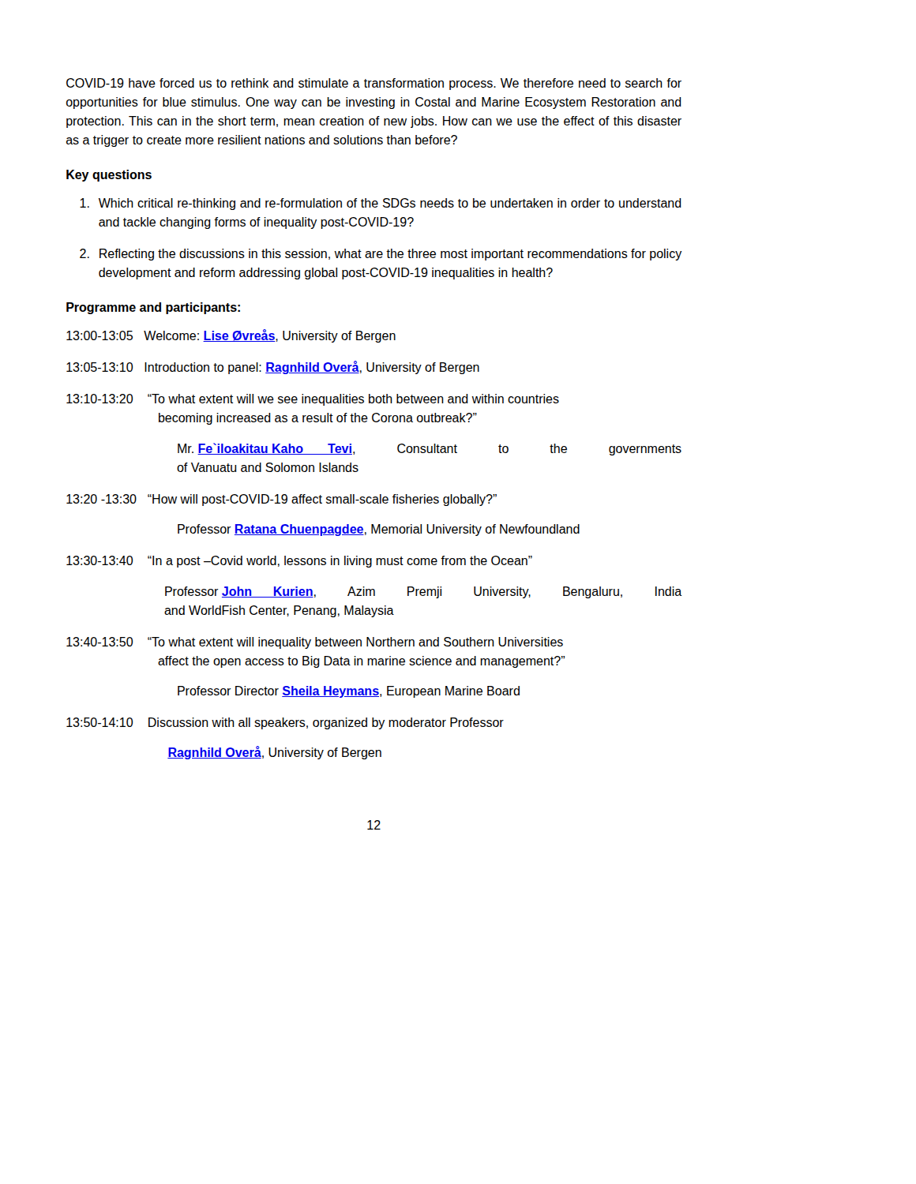COVID-19 have forced us to rethink and stimulate a transformation process. We therefore need to search for opportunities for blue stimulus. One way can be investing in Costal and Marine Ecosystem Restoration and protection. This can in the short term, mean creation of new jobs. How can we use the effect of this disaster as a trigger to create more resilient nations and solutions than before?
Key questions
Which critical re-thinking and re-formulation of the SDGs needs to be undertaken in order to understand and tackle changing forms of inequality post-COVID-19?
Reflecting the discussions in this session, what are the three most important recommendations for policy development and reform addressing global post-COVID-19 inequalities in health?
Programme and participants:
| 13:00-13:05 | Welcome: Lise Øvreås , University of Bergen |
| 13:05-13:10 | Introduction to panel: Ragnhild Overå , University of Bergen |
| 13:10-13:20 | “To what extent will we see inequalities both between and within countries becoming increased as a result of the Corona outbreak?” Mr. Fe`iloakitau Kaho Tevi , Consultant to the governments of Vanuatu and Solomon Islands |
| 13:20 -13:30 | “How will post-COVID-19 affect small-scale fisheries globally?” Professor Ratana Chuenpagdee , Memorial University of Newfoundland |
| 13:30-13:40 | “In a post –Covid world, lessons in living must come from the Ocean” Professor John Kurien , Azim Premji University, Bengaluru, India and WorldFish Center, Penang, Malaysia |
| 13:40-13:50 | “To what extent will inequality between Northern and Southern Universities affect the open access to Big Data in marine science and management?” Professor Director Sheila Heymans , European Marine Board |
| 13:50-14:10 | Discussion with all speakers, organized by moderator Professor Ragnhild Overå , University of Bergen |
12